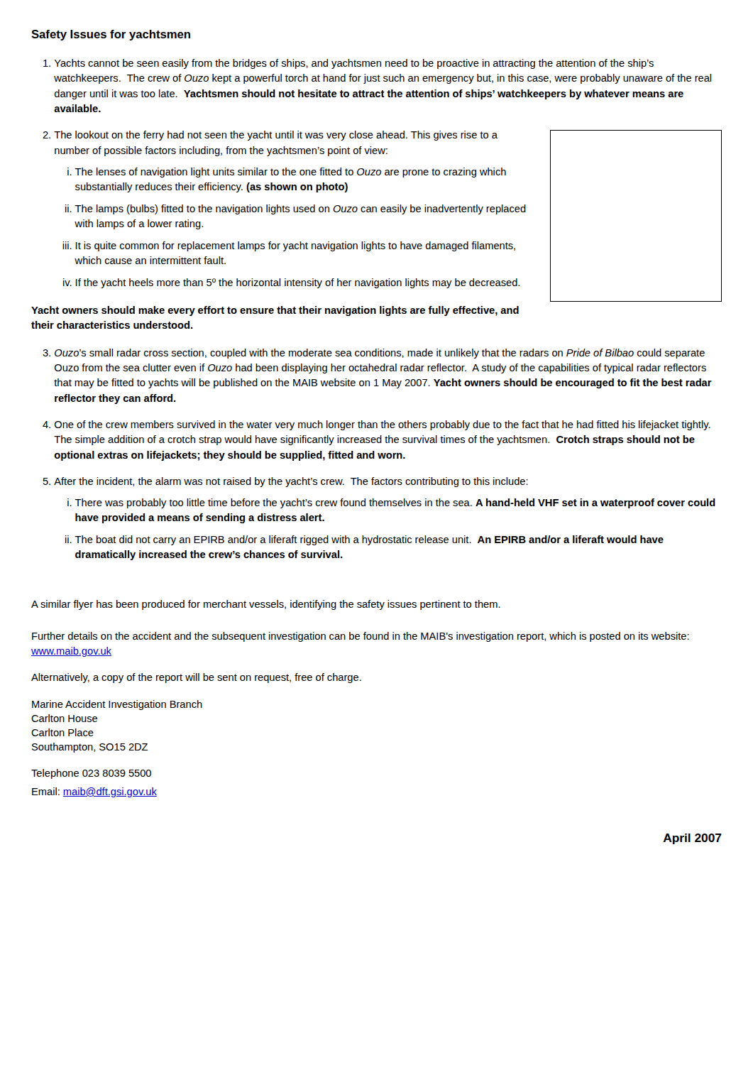Safety Issues for yachtsmen
Yachts cannot be seen easily from the bridges of ships, and yachtsmen need to be proactive in attracting the attention of the ship’s watchkeepers. The crew of Ouzo kept a powerful torch at hand for just such an emergency but, in this case, were probably unaware of the real danger until it was too late. Yachtsmen should not hesitate to attract the attention of ships’ watchkeepers by whatever means are available.
The lookout on the ferry had not seen the yacht until it was very close ahead. This gives rise to a number of possible factors including, from the yachtsmen’s point of view:
The lenses of navigation light units similar to the one fitted to Ouzo are prone to crazing which substantially reduces their efficiency. (as shown on photo)
The lamps (bulbs) fitted to the navigation lights used on Ouzo can easily be inadvertently replaced with lamps of a lower rating.
It is quite common for replacement lamps for yacht navigation lights to have damaged filaments, which cause an intermittent fault.
If the yacht heels more than 5º the horizontal intensity of her navigation lights may be decreased.
Yacht owners should make every effort to ensure that their navigation lights are fully effective, and their characteristics understood.
Ouzo’s small radar cross section, coupled with the moderate sea conditions, made it unlikely that the radars on Pride of Bilbao could separate Ouzo from the sea clutter even if Ouzo had been displaying her octahedral radar reflector. A study of the capabilities of typical radar reflectors that may be fitted to yachts will be published on the MAIB website on 1 May 2007. Yacht owners should be encouraged to fit the best radar reflector they can afford.
One of the crew members survived in the water very much longer than the others probably due to the fact that he had fitted his lifejacket tightly. The simple addition of a crotch strap would have significantly increased the survival times of the yachtsmen. Crotch straps should not be optional extras on lifejackets; they should be supplied, fitted and worn.
After the incident, the alarm was not raised by the yacht’s crew. The factors contributing to this include:
There was probably too little time before the yacht’s crew found themselves in the sea. A hand-held VHF set in a waterproof cover could have provided a means of sending a distress alert.
The boat did not carry an EPIRB and/or a liferaft rigged with a hydrostatic release unit. An EPIRB and/or a liferaft would have dramatically increased the crew’s chances of survival.
A similar flyer has been produced for merchant vessels, identifying the safety issues pertinent to them.
Further details on the accident and the subsequent investigation can be found in the MAIB's investigation report, which is posted on its website: www.maib.gov.uk
Alternatively, a copy of the report will be sent on request, free of charge.
Marine Accident Investigation Branch
Carlton House
Carlton Place
Southampton, SO15 2DZ
Telephone 023 8039 5500
Email: maib@dft.gsi.gov.uk
April 2007